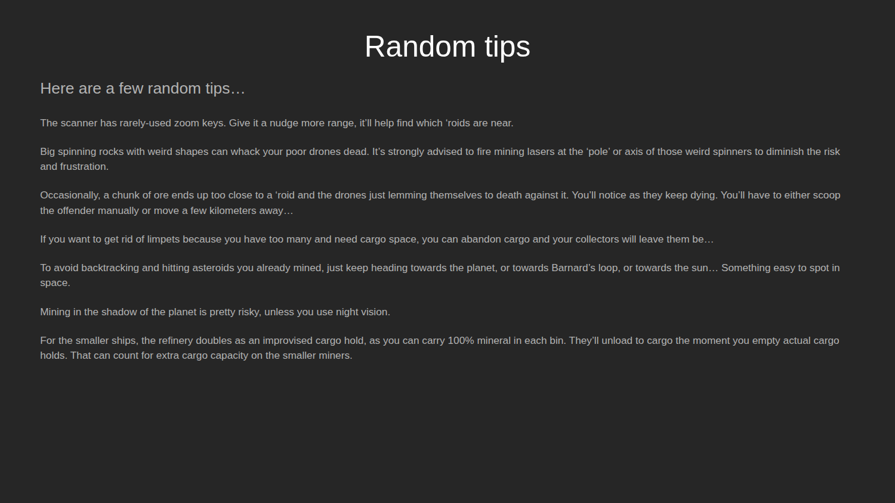Random tips
Here are a few random tips…
The scanner has rarely-used zoom keys. Give it a nudge more range, it’ll help find which ‘roids are near.
Big spinning rocks with weird shapes can whack your poor drones dead. It’s strongly advised to fire mining lasers at the ‘pole’ or axis of those weird spinners to diminish the risk and frustration.
Occasionally, a chunk of ore ends up too close to a ‘roid and the drones just lemming themselves to death against it. You’ll notice as they keep dying. You’ll have to either scoop the offender manually or move a few kilometers away…
If you want to get rid of limpets because you have too many and need cargo space, you can abandon cargo and your collectors will leave them be…
To avoid backtracking and hitting asteroids you already mined, just keep heading towards the planet, or towards Barnard’s loop, or towards the sun… Something easy to spot in space.
Mining in the shadow of the planet is pretty risky, unless you use night vision.
For the smaller ships, the refinery doubles as an improvised cargo hold, as you can carry 100% mineral in each bin. They’ll unload to cargo the moment you empty actual cargo holds. That can count for extra cargo capacity on the smaller miners.